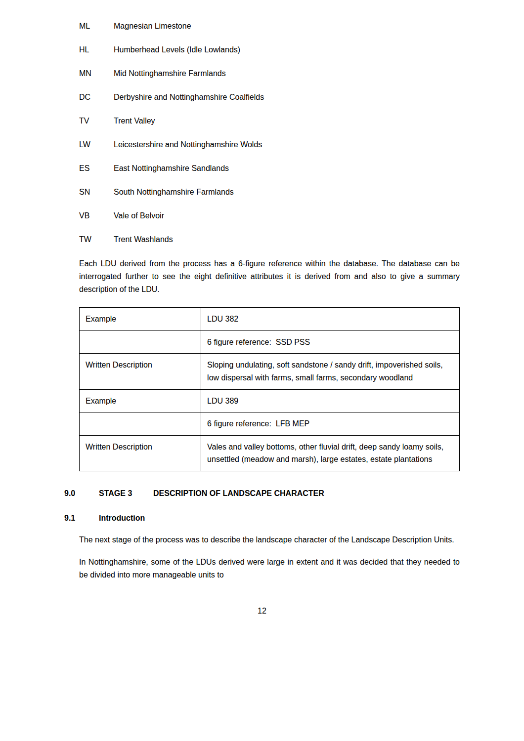ML Magnesian Limestone
HL Humberhead Levels (Idle Lowlands)
MN Mid Nottinghamshire Farmlands
DC Derbyshire and Nottinghamshire Coalfields
TV Trent Valley
LW Leicestershire and Nottinghamshire Wolds
ES East Nottinghamshire Sandlands
SN South Nottinghamshire Farmlands
VB Vale of Belvoir
TW Trent Washlands
Each LDU derived from the process has a 6-figure reference within the database. The database can be interrogated further to see the eight definitive attributes it is derived from and also to give a summary description of the LDU.
| Example | LDU 382 |
| | 6 figure reference: SSD PSS |
| Written Description | Sloping undulating, soft sandstone / sandy drift, impoverished soils, low dispersal with farms, small farms, secondary woodland |
| Example | LDU 389 |
| | 6 figure reference: LFB MEP |
| Written Description | Vales and valley bottoms, other fluvial drift, deep sandy loamy soils, unsettled (meadow and marsh), large estates, estate plantations |
9.0 STAGE 3 DESCRIPTION OF LANDSCAPE CHARACTER
9.1 Introduction
The next stage of the process was to describe the landscape character of the Landscape Description Units.
In Nottinghamshire, some of the LDUs derived were large in extent and it was decided that they needed to be divided into more manageable units to
12